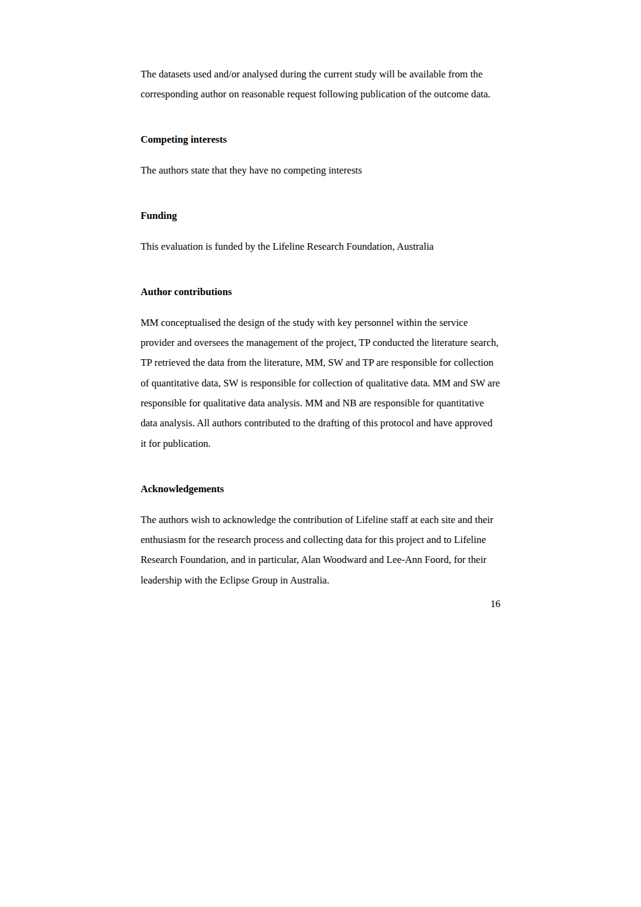The datasets used and/or analysed during the current study will be available from the corresponding author on reasonable request following publication of the outcome data.
Competing interests
The authors state that they have no competing interests
Funding
This evaluation is funded by the Lifeline Research Foundation, Australia
Author contributions
MM conceptualised the design of the study with key personnel within the service provider and oversees the management of the project, TP conducted the literature search, TP retrieved the data from the literature, MM, SW and TP are responsible for collection of quantitative data, SW is responsible for collection of qualitative data. MM and SW are responsible for qualitative data analysis. MM and NB are responsible for quantitative data analysis. All authors contributed to the drafting of this protocol and have approved it for publication.
Acknowledgements
The authors wish to acknowledge the contribution of Lifeline staff at each site and their enthusiasm for the research process and collecting data for this project and to Lifeline Research Foundation, and in particular, Alan Woodward and Lee-Ann Foord, for their leadership with the Eclipse Group in Australia.
16